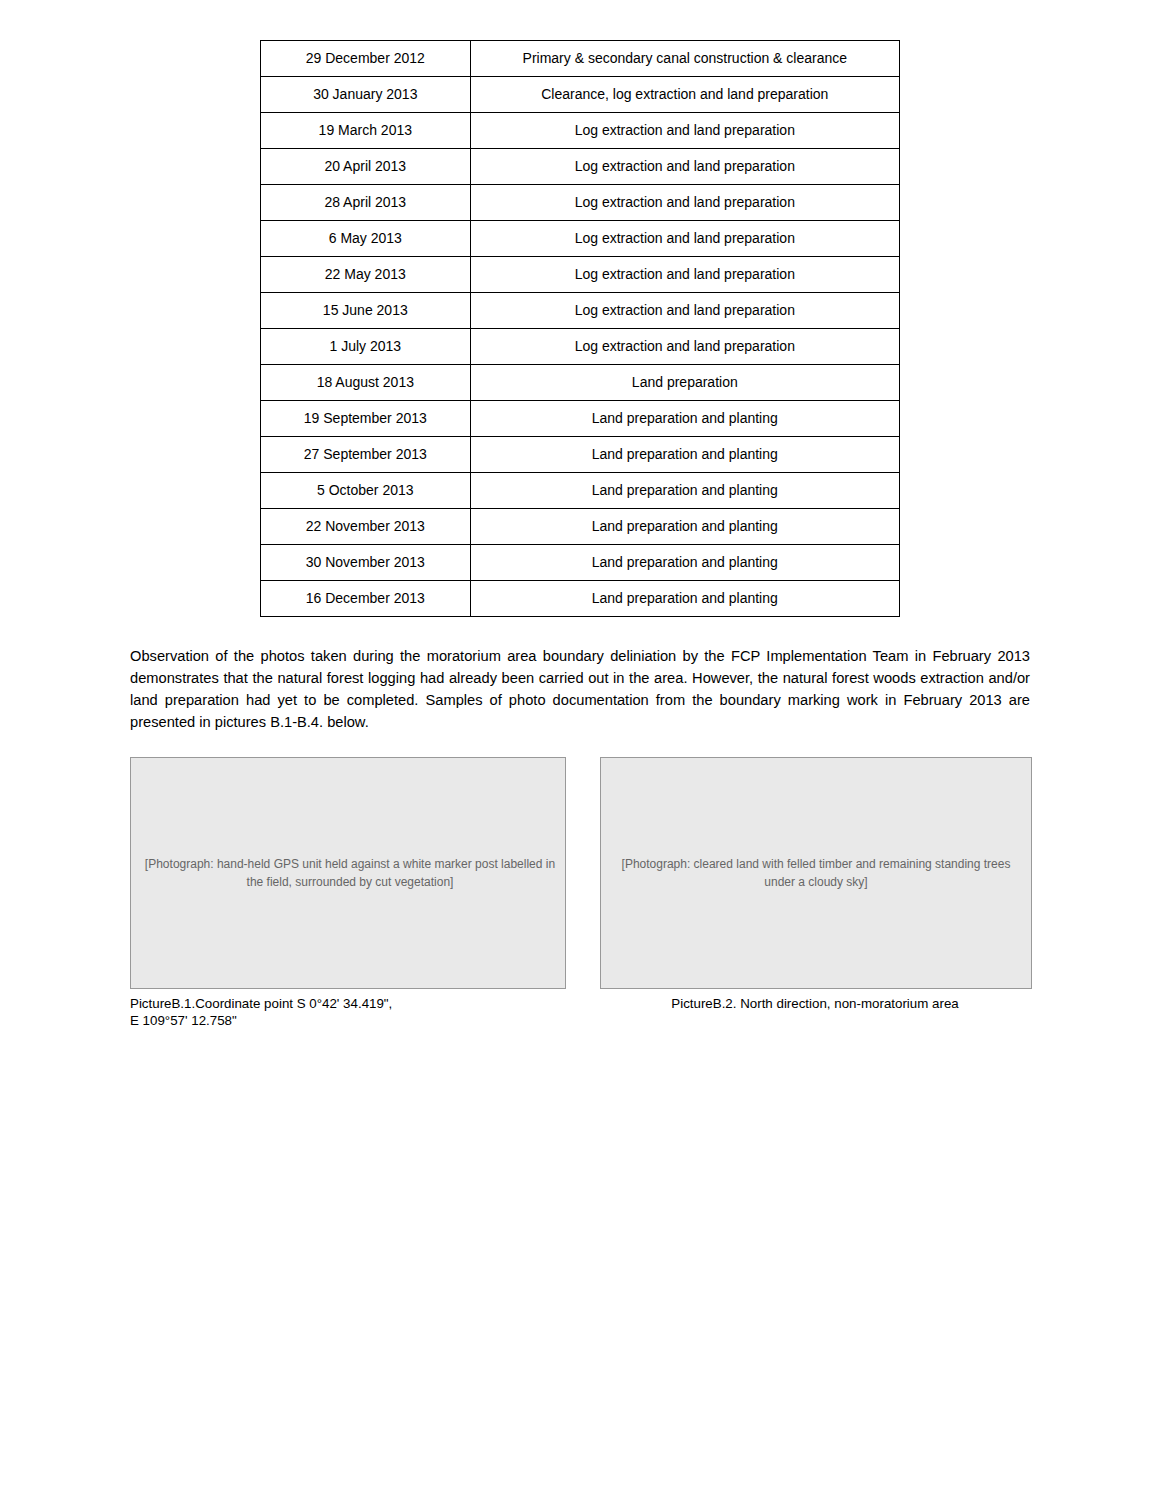| 29 December 2012 | Primary & secondary canal construction & clearance |
| 30 January 2013 | Clearance, log extraction and land preparation |
| 19 March 2013 | Log extraction and land preparation |
| 20 April 2013 | Log extraction and land preparation |
| 28 April 2013 | Log extraction and land preparation |
| 6 May 2013 | Log extraction and land preparation |
| 22 May 2013 | Log extraction and land preparation |
| 15 June 2013 | Log extraction and land preparation |
| 1 July 2013 | Log extraction and land preparation |
| 18 August 2013 | Land preparation |
| 19 September 2013 | Land preparation and planting |
| 27 September 2013 | Land preparation and planting |
| 5 October 2013 | Land preparation and planting |
| 22 November 2013 | Land preparation and planting |
| 30 November 2013 | Land preparation and planting |
| 16 December 2013 | Land preparation and planting |
Observation of the photos taken during the moratorium area boundary deliniation by the FCP Implementation Team in February 2013 demonstrates that the natural forest logging had already been carried out in the area. However, the natural forest woods extraction and/or land preparation had yet to be completed. Samples of photo documentation from the boundary marking work in February 2013 are presented in pictures B.1-B.4. below.
[Photograph: hand-held GPS unit held against a white marker post labelled in the field, surrounded by cut vegetation]
PictureB.1.Coordinate point S 0°42' 34.419",
E 109°57' 12.758"
[Photograph: cleared land with felled timber and remaining standing trees under a cloudy sky]
PictureB.2. North direction, non-moratorium area